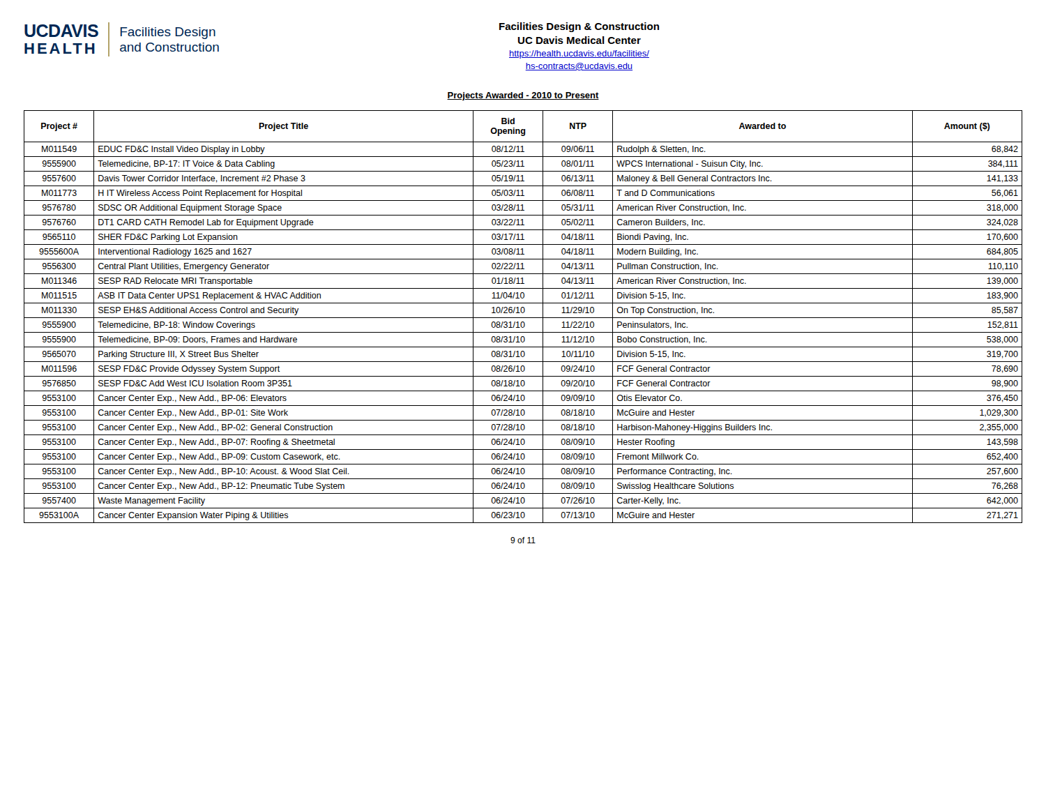UCDAVIS
HEALTH
Facilities Design
and Construction
Facilities Design & Construction
UC Davis Medical Center
https://health.ucdavis.edu/facilities/
hs-contracts@ucdavis.edu
Projects Awarded - 2010 to Present
| Project # | Project Title | Bid Opening | NTP | Awarded to | Amount ($) |
| --- | --- | --- | --- | --- | --- |
| M011549 | EDUC FD&C Install Video Display in Lobby | 08/12/11 | 09/06/11 | Rudolph & Sletten, Inc. | 68,842 |
| 9555900 | Telemedicine, BP-17: IT Voice & Data Cabling | 05/23/11 | 08/01/11 | WPCS International - Suisun City, Inc. | 384,111 |
| 9557600 | Davis Tower Corridor Interface, Increment #2 Phase 3 | 05/19/11 | 06/13/11 | Maloney & Bell General Contractors Inc. | 141,133 |
| M011773 | H IT Wireless Access Point Replacement for Hospital | 05/03/11 | 06/08/11 | T and D Communications | 56,061 |
| 9576780 | SDSC OR Additional Equipment Storage Space | 03/28/11 | 05/31/11 | American River Construction, Inc. | 318,000 |
| 9576760 | DT1 CARD CATH Remodel Lab for Equipment Upgrade | 03/22/11 | 05/02/11 | Cameron Builders, Inc. | 324,028 |
| 9565110 | SHER FD&C Parking Lot Expansion | 03/17/11 | 04/18/11 | Biondi Paving, Inc. | 170,600 |
| 9555600A | Interventional Radiology 1625 and 1627 | 03/08/11 | 04/18/11 | Modern Building, Inc. | 684,805 |
| 9556300 | Central Plant Utilities, Emergency Generator | 02/22/11 | 04/13/11 | Pullman Construction, Inc. | 110,110 |
| M011346 | SESP RAD Relocate MRI Transportable | 01/18/11 | 04/13/11 | American River Construction, Inc. | 139,000 |
| M011515 | ASB IT Data Center UPS1 Replacement & HVAC Addition | 11/04/10 | 01/12/11 | Division 5-15, Inc. | 183,900 |
| M011330 | SESP EH&S Additional Access Control and Security | 10/26/10 | 11/29/10 | On Top Construction, Inc. | 85,587 |
| 9555900 | Telemedicine, BP-18: Window Coverings | 08/31/10 | 11/22/10 | Peninsulators, Inc. | 152,811 |
| 9555900 | Telemedicine, BP-09: Doors, Frames and Hardware | 08/31/10 | 11/12/10 | Bobo Construction, Inc. | 538,000 |
| 9565070 | Parking Structure III, X Street Bus Shelter | 08/31/10 | 10/11/10 | Division 5-15, Inc. | 319,700 |
| M011596 | SESP FD&C Provide Odyssey System Support | 08/26/10 | 09/24/10 | FCF General Contractor | 78,690 |
| 9576850 | SESP FD&C Add West ICU Isolation Room 3P351 | 08/18/10 | 09/20/10 | FCF General Contractor | 98,900 |
| 9553100 | Cancer Center Exp., New Add., BP-06: Elevators | 06/24/10 | 09/09/10 | Otis Elevator Co. | 376,450 |
| 9553100 | Cancer Center Exp., New Add., BP-01: Site Work | 07/28/10 | 08/18/10 | McGuire and Hester | 1,029,300 |
| 9553100 | Cancer Center Exp., New Add., BP-02: General Construction | 07/28/10 | 08/18/10 | Harbison-Mahoney-Higgins Builders Inc. | 2,355,000 |
| 9553100 | Cancer Center Exp., New Add., BP-07: Roofing & Sheetmetal | 06/24/10 | 08/09/10 | Hester Roofing | 143,598 |
| 9553100 | Cancer Center Exp., New Add., BP-09: Custom Casework, etc. | 06/24/10 | 08/09/10 | Fremont Millwork Co. | 652,400 |
| 9553100 | Cancer Center Exp., New Add., BP-10: Acoust. & Wood Slat Ceil. | 06/24/10 | 08/09/10 | Performance Contracting, Inc. | 257,600 |
| 9553100 | Cancer Center Exp., New Add., BP-12: Pneumatic Tube System | 06/24/10 | 08/09/10 | Swisslog Healthcare Solutions | 76,268 |
| 9557400 | Waste Management Facility | 06/24/10 | 07/26/10 | Carter-Kelly, Inc. | 642,000 |
| 9553100A | Cancer Center Expansion Water Piping & Utilities | 06/23/10 | 07/13/10 | McGuire and Hester | 271,271 |
9 of 11